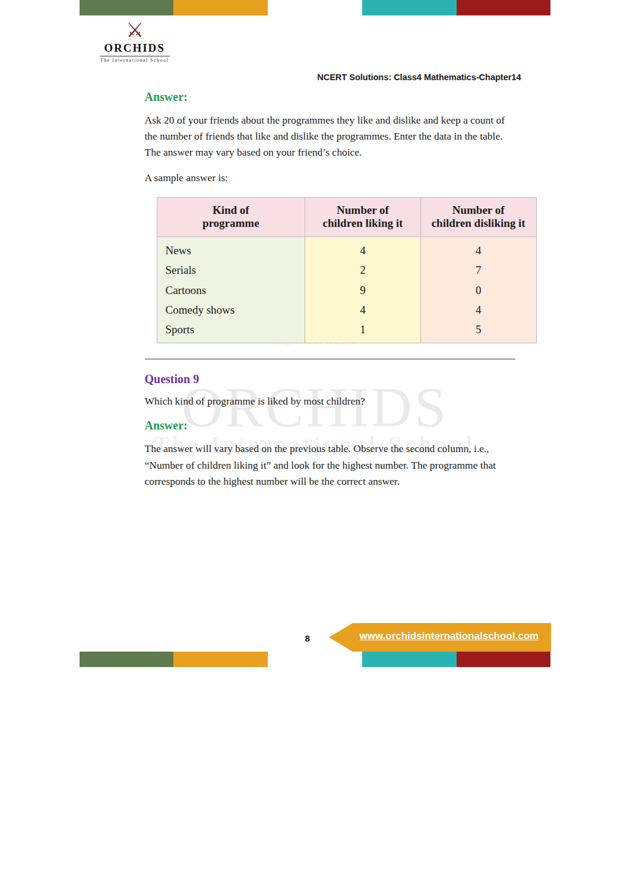⚔
ORCHIDS
The International School
NCERT Solutions: Class4 Mathematics-Chapter14
on, Internatio
ORCHIDS
The International School
Answer:
Ask 20 of your friends about the programmes they like and dislike and keep a count of the number of friends that like and dislike the programmes. Enter the data in the table. The answer may vary based on your friend’s choice.
A sample answer is:
| Kind of programme | Number of children liking it | Number of children disliking it |
| --- | --- | --- |
| News Serials Cartoons Comedy shows Sports | 4 2 9 4 1 | 4 7 0 4 5 |
Question 9
Which kind of programme is liked by most children?
Answer:
The answer will vary based on the previous table. Observe the second column, i.e., “Number of children liking it” and look for the highest number. The programme that corresponds to the highest number will be the correct answer.
8
www.orchidsinternationalschool.com